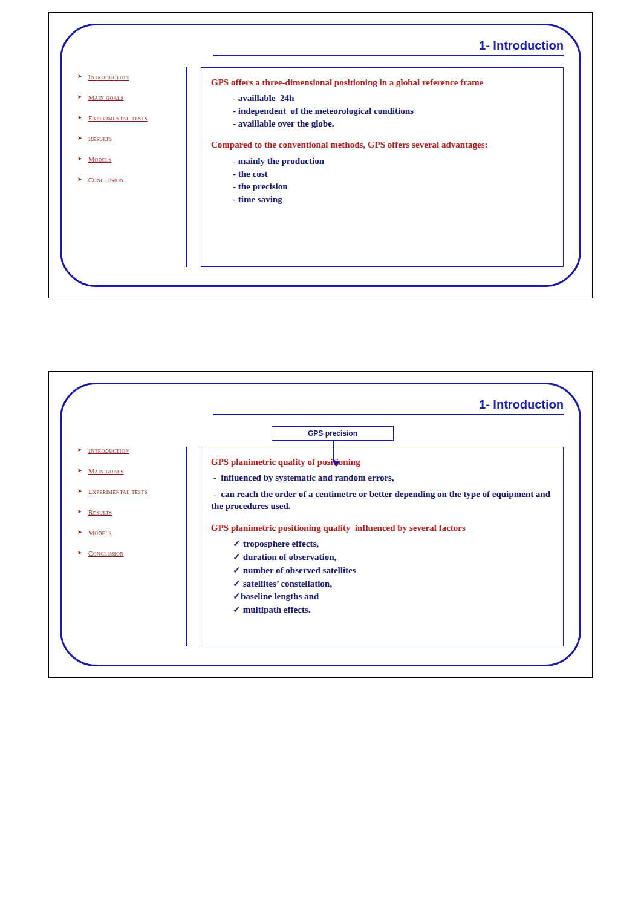1- Introduction
Introduction
Main goals
Experimental tests
Results
Models
Conclusion
GPS offers a three-dimensional positioning in a global reference frame
- availlable 24h
- independent of the meteorological conditions
- availlable over the globe.
Compared to the conventional methods, GPS offers several advantages:
- mainly the production
- the cost
- the precision
- time saving
1- Introduction
GPS precision
Introduction
Main goals
Experimental tests
Results
Models
Conclusion
GPS planimetric quality of positioning
- influenced by systematic and random errors,
- can reach the order of a centimetre or better depending on the type of equipment and the procedures used.
GPS planimetric positioning quality influenced by several factors
troposphere effects,
duration of observation,
number of observed satellites
satellites’ constellation,
baseline lengths and
multipath effects.